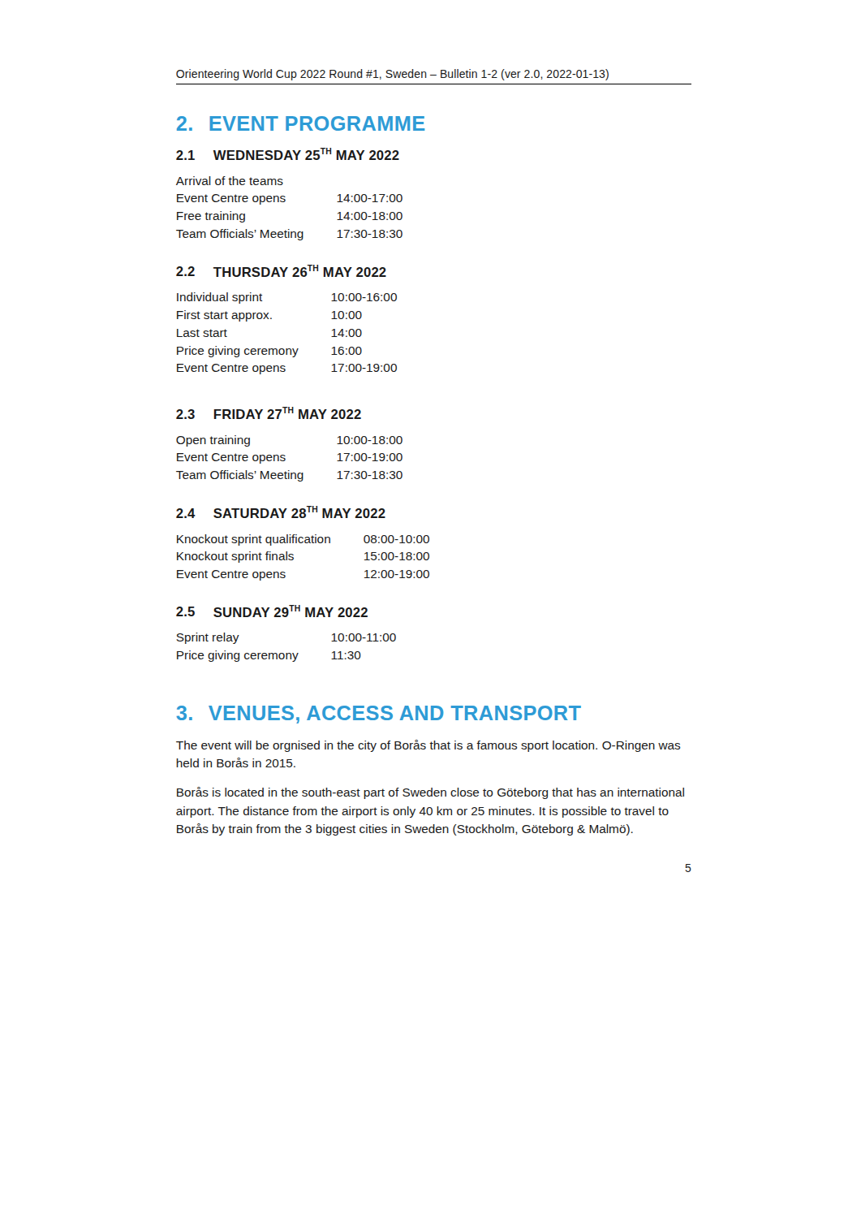Orienteering World Cup 2022 Round #1, Sweden – Bulletin 1-2 (ver 2.0, 2022-01-13)
2. EVENT PROGRAMME
2.1 WEDNESDAY 25TH MAY 2022
| Arrival of the teams | |
| Event Centre opens | 14:00-17:00 |
| Free training | 14:00-18:00 |
| Team Officials’ Meeting | 17:30-18:30 |
2.2 THURSDAY 26TH MAY 2022
| Individual sprint | 10:00-16:00 |
| First start approx. | 10:00 |
| Last start | 14:00 |
| Price giving ceremony | 16:00 |
| Event Centre opens | 17:00-19:00 |
2.3 FRIDAY 27TH MAY 2022
| Open training | 10:00-18:00 |
| Event Centre opens | 17:00-19:00 |
| Team Officials’ Meeting | 17:30-18:30 |
2.4 SATURDAY 28TH MAY 2022
| Knockout sprint qualification | 08:00-10:00 |
| Knockout sprint finals | 15:00-18:00 |
| Event Centre opens | 12:00-19:00 |
2.5 SUNDAY 29TH MAY 2022
| Sprint relay | 10:00-11:00 |
| Price giving ceremony | 11:30 |
3. VENUES, ACCESS AND TRANSPORT
The event will be orgnised in the city of Borås that is a famous sport location. O-Ringen was held in Borås in 2015.
Borås is located in the south-east part of Sweden close to Göteborg that has an international airport. The distance from the airport is only 40 km or 25 minutes. It is possible to travel to Borås by train from the 3 biggest cities in Sweden (Stockholm, Göteborg & Malmö).
5